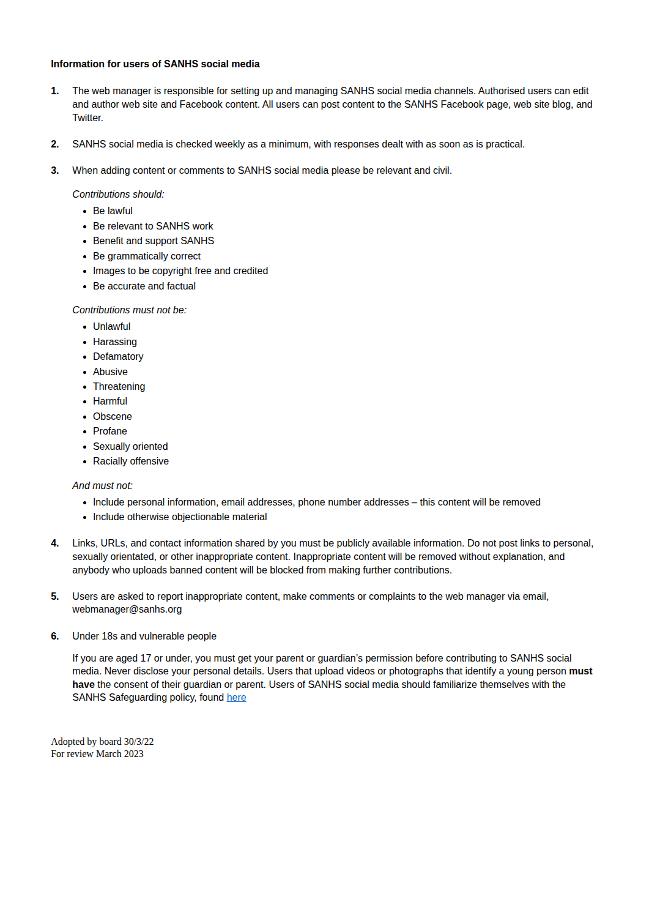Information for users of SANHS social media
The web manager is responsible for setting up and managing SANHS social media channels. Authorised users can edit and author web site and Facebook content. All users can post content to the SANHS Facebook page, web site blog, and Twitter.
SANHS social media is checked weekly as a minimum, with responses dealt with as soon as is practical.
When adding content or comments to SANHS social media please be relevant and civil.
Contributions should:
Be lawful
Be relevant to SANHS work
Benefit and support SANHS
Be grammatically correct
Images to be copyright free and credited
Be accurate and factual
Contributions must not be:
Unlawful
Harassing
Defamatory
Abusive
Threatening
Harmful
Obscene
Profane
Sexually oriented
Racially offensive
And must not:
Include personal information, email addresses, phone number addresses – this content will be removed
Include otherwise objectionable material
Links, URLs, and contact information shared by you must be publicly available information. Do not post links to personal, sexually orientated, or other inappropriate content. Inappropriate content will be removed without explanation, and anybody who uploads banned content will be blocked from making further contributions.
Users are asked to report inappropriate content, make comments or complaints to the web manager via email, webmanager@sanhs.org
Under 18s and vulnerable people
If you are aged 17 or under, you must get your parent or guardian’s permission before contributing to SANHS social media. Never disclose your personal details. Users that upload videos or photographs that identify a young person must have the consent of their guardian or parent. Users of SANHS social media should familiarize themselves with the SANHS Safeguarding policy, found here
Adopted by board 30/3/22
For review March 2023